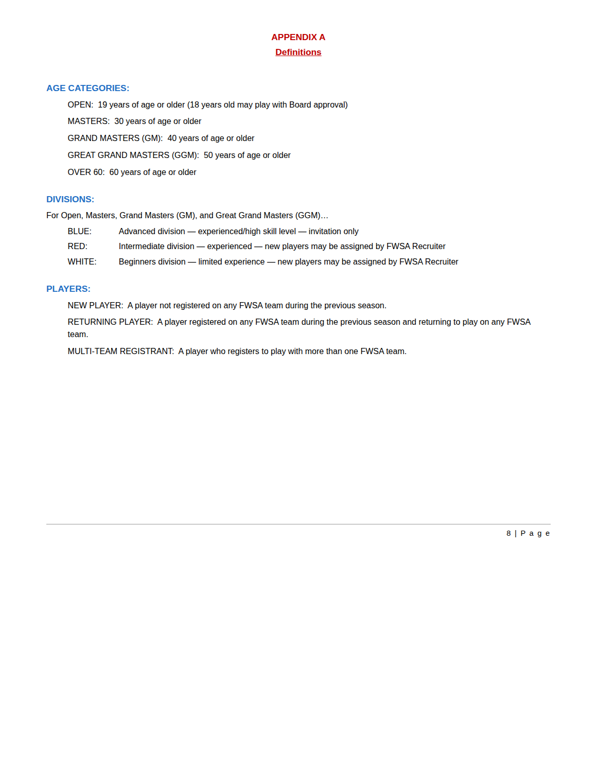APPENDIX A
Definitions
AGE CATEGORIES:
OPEN: 19 years of age or older (18 years old may play with Board approval)
MASTERS: 30 years of age or older
GRAND MASTERS (GM): 40 years of age or older
GREAT GRAND MASTERS (GGM): 50 years of age or older
OVER 60: 60 years of age or older
DIVISIONS:
For Open, Masters, Grand Masters (GM), and Great Grand Masters (GGM)…
BLUE:
Advanced division — experienced/high skill level — invitation only
RED:
Intermediate division — experienced — new players may be assigned by FWSA Recruiter
WHITE:
Beginners division — limited experience — new players may be assigned by FWSA Recruiter
PLAYERS:
NEW PLAYER: A player not registered on any FWSA team during the previous season.
RETURNING PLAYER: A player registered on any FWSA team during the previous season and returning to play on any FWSA team.
MULTI-TEAM REGISTRANT: A player who registers to play with more than one FWSA team.
8 | P a g e